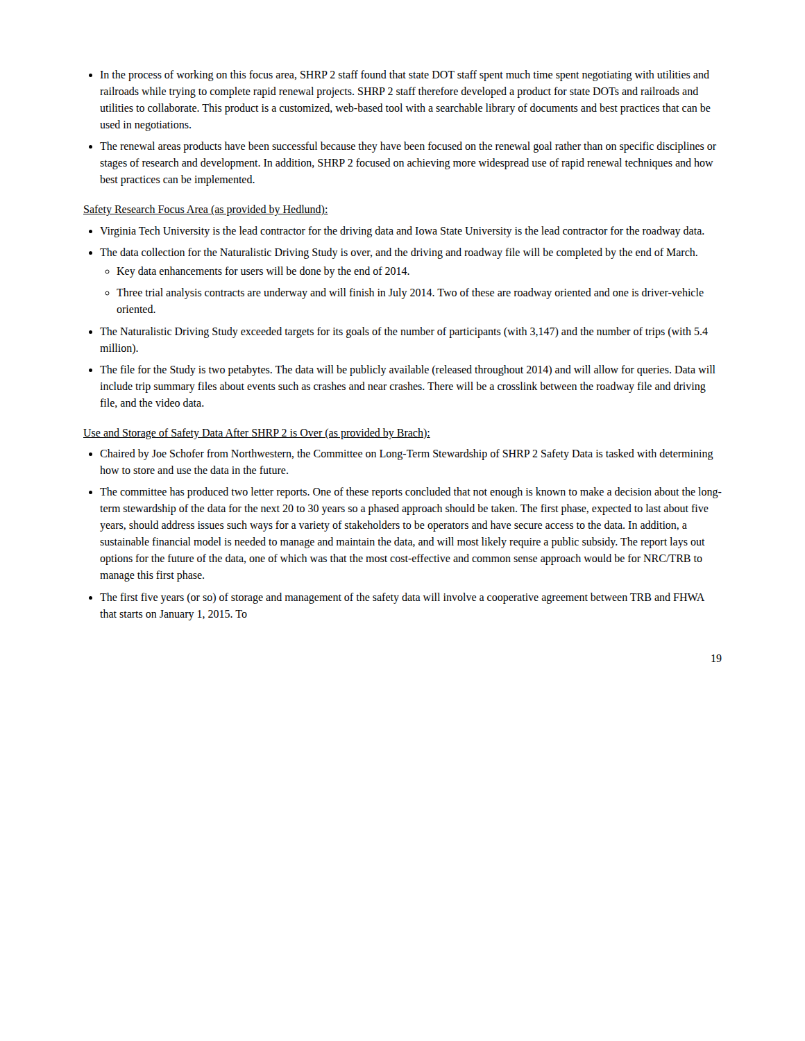In the process of working on this focus area, SHRP 2 staff found that state DOT staff spent much time spent negotiating with utilities and railroads while trying to complete rapid renewal projects. SHRP 2 staff therefore developed a product for state DOTs and railroads and utilities to collaborate. This product is a customized, web-based tool with a searchable library of documents and best practices that can be used in negotiations.
The renewal areas products have been successful because they have been focused on the renewal goal rather than on specific disciplines or stages of research and development. In addition, SHRP 2 focused on achieving more widespread use of rapid renewal techniques and how best practices can be implemented.
Safety Research Focus Area (as provided by Hedlund):
Virginia Tech University is the lead contractor for the driving data and Iowa State University is the lead contractor for the roadway data.
The data collection for the Naturalistic Driving Study is over, and the driving and roadway file will be completed by the end of March.
Key data enhancements for users will be done by the end of 2014.
Three trial analysis contracts are underway and will finish in July 2014. Two of these are roadway oriented and one is driver-vehicle oriented.
The Naturalistic Driving Study exceeded targets for its goals of the number of participants (with 3,147) and the number of trips (with 5.4 million).
The file for the Study is two petabytes. The data will be publicly available (released throughout 2014) and will allow for queries. Data will include trip summary files about events such as crashes and near crashes. There will be a crosslink between the roadway file and driving file, and the video data.
Use and Storage of Safety Data After SHRP 2 is Over (as provided by Brach):
Chaired by Joe Schofer from Northwestern, the Committee on Long-Term Stewardship of SHRP 2 Safety Data is tasked with determining how to store and use the data in the future.
The committee has produced two letter reports. One of these reports concluded that not enough is known to make a decision about the long-term stewardship of the data for the next 20 to 30 years so a phased approach should be taken. The first phase, expected to last about five years, should address issues such ways for a variety of stakeholders to be operators and have secure access to the data. In addition, a sustainable financial model is needed to manage and maintain the data, and will most likely require a public subsidy. The report lays out options for the future of the data, one of which was that the most cost-effective and common sense approach would be for NRC/TRB to manage this first phase.
The first five years (or so) of storage and management of the safety data will involve a cooperative agreement between TRB and FHWA that starts on January 1, 2015. To
19